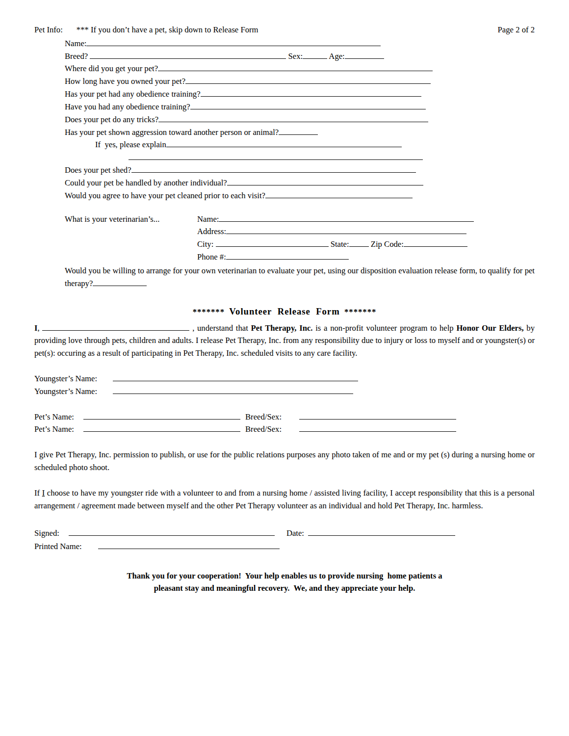Pet Info:*** If you don’t have a pet, skip down to Release Form
Page 2 of 2
Name:
Breed? Sex: Age:
Where did you get your pet?
How long have you owned your pet?
Has your pet had any obedience training?
Have you had any obedience training?
Does your pet do any tricks?
Has your pet shown aggression toward another person or animal?
If yes, please explain
Does your pet shed?
Could your pet be handled by another individual?
Would you agree to have your pet cleaned prior to each visit?
What is your veterinarian’s...
Name:
Address:
City: State: Zip Code:
Phone #:
Would you be willing to arrange for your own veterinarian to evaluate your pet, using our disposition evaluation release form, to qualify for pet therapy?
******* Volunteer Release Form *******
I, , understand that Pet Therapy, Inc. is a non-profit volunteer program to help Honor Our Elders, by providing love through pets, children and adults. I release Pet Therapy, Inc. from any responsibility due to injury or loss to myself and or youngster(s) or pet(s): occuring as a result of participating in Pet Therapy, Inc. scheduled visits to any care facility.
Youngster’s Name:
Youngster’s Name:
Pet’s Name:
Breed/Sex:
Pet’s Name:
Breed/Sex:
I give Pet Therapy, Inc. permission to publish, or use for the public relations purposes any photo taken of me and or my pet (s) during a nursing home or scheduled photo shoot.
If I choose to have my youngster ride with a volunteer to and from a nursing home / assisted living facility, I accept responsibility that this is a personal arrangement / agreement made between myself and the other Pet Therapy volunteer as an individual and hold Pet Therapy, Inc. harmless.
Signed:
Date:
Printed Name:
Thank you for your cooperation! Your help enables us to provide nursing home patients a pleasant stay and meaningful recovery. We, and they appreciate your help.